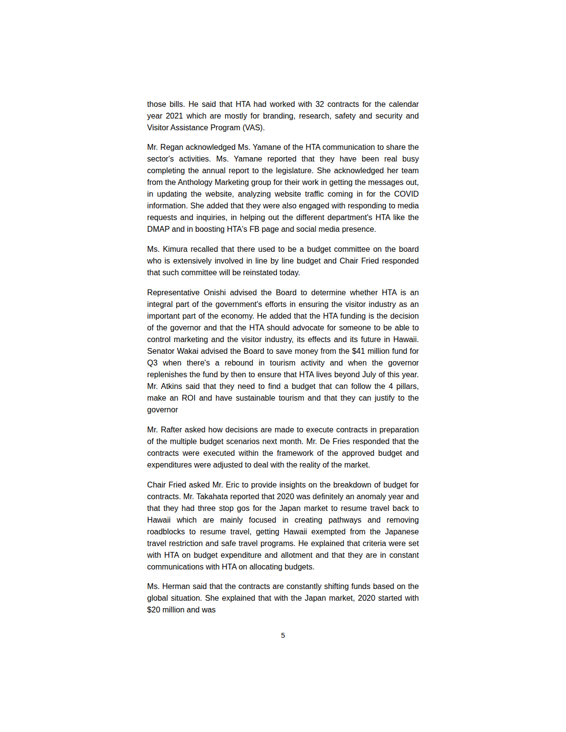those bills. He said that HTA had worked with 32 contracts for the calendar year 2021 which are mostly for branding, research, safety and security and Visitor Assistance Program (VAS).
Mr. Regan acknowledged Ms. Yamane of the HTA communication to share the sector's activities. Ms. Yamane reported that they have been real busy completing the annual report to the legislature. She acknowledged her team from the Anthology Marketing group for their work in getting the messages out, in updating the website, analyzing website traffic coming in for the COVID information. She added that they were also engaged with responding to media requests and inquiries, in helping out the different department's HTA like the DMAP and in boosting HTA's FB page and social media presence.
Ms. Kimura recalled that there used to be a budget committee on the board who is extensively involved in line by line budget and Chair Fried responded that such committee will be reinstated today.
Representative Onishi advised the Board to determine whether HTA is an integral part of the government's efforts in ensuring the visitor industry as an important part of the economy. He added that the HTA funding is the decision of the governor and that the HTA should advocate for someone to be able to control marketing and the visitor industry, its effects and its future in Hawaii. Senator Wakai advised the Board to save money from the $41 million fund for Q3 when there's a rebound in tourism activity and when the governor replenishes the fund by then to ensure that HTA lives beyond July of this year. Mr. Atkins said that they need to find a budget that can follow the 4 pillars, make an ROI and have sustainable tourism and that they can justify to the governor
Mr. Rafter asked how decisions are made to execute contracts in preparation of the multiple budget scenarios next month. Mr. De Fries responded that the contracts were executed within the framework of the approved budget and expenditures were adjusted to deal with the reality of the market.
Chair Fried asked Mr. Eric to provide insights on the breakdown of budget for contracts. Mr. Takahata reported that 2020 was definitely an anomaly year and that they had three stop gos for the Japan market to resume travel back to Hawaii which are mainly focused in creating pathways and removing roadblocks to resume travel, getting Hawaii exempted from the Japanese travel restriction and safe travel programs. He explained that criteria were set with HTA on budget expenditure and allotment and that they are in constant communications with HTA on allocating budgets.
Ms. Herman said that the contracts are constantly shifting funds based on the global situation. She explained that with the Japan market, 2020 started with $20 million and was
5